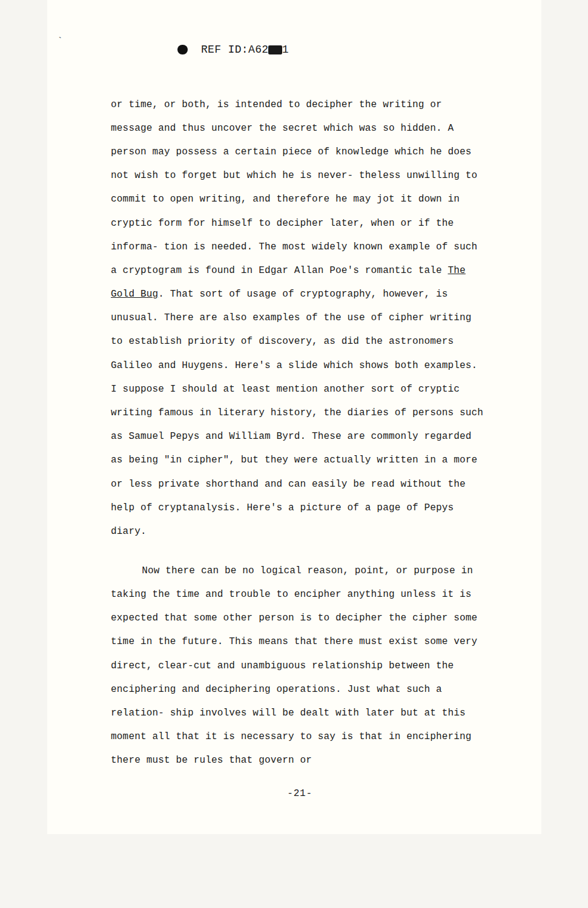REF ID:A62861
`
or time, or both, is intended to decipher the writing or message and thus uncover the secret which was so hidden. A person may possess a certain piece of knowledge which he does not wish to forget but which he is never- theless unwilling to commit to open writing, and therefore he may jot it down in cryptic form for himself to decipher later, when or if the informa- tion is needed. The most widely known example of such a cryptogram is found in Edgar Allan Poe's romantic tale The Gold Bug. That sort of usage of cryptography, however, is unusual. There are also examples of the use of cipher writing to establish priority of discovery, as did the astronomers Galileo and Huygens. Here's a slide which shows both examples. I suppose I should at least mention another sort of cryptic writing famous in literary history, the diaries of persons such as Samuel Pepys and William Byrd. These are commonly regarded as being "in cipher", but they were actually written in a more or less private shorthand and can easily be read without the help of cryptanalysis. Here's a picture of a page of Pepys diary.
Now there can be no logical reason, point, or purpose in taking the time and trouble to encipher anything unless it is expected that some other person is to decipher the cipher some time in the future. This means that there must exist some very direct, clear-cut and unambiguous relationship between the enciphering and deciphering operations. Just what such a relation- ship involves will be dealt with later but at this moment all that it is necessary to say is that in enciphering there must be rules that govern or
-21-